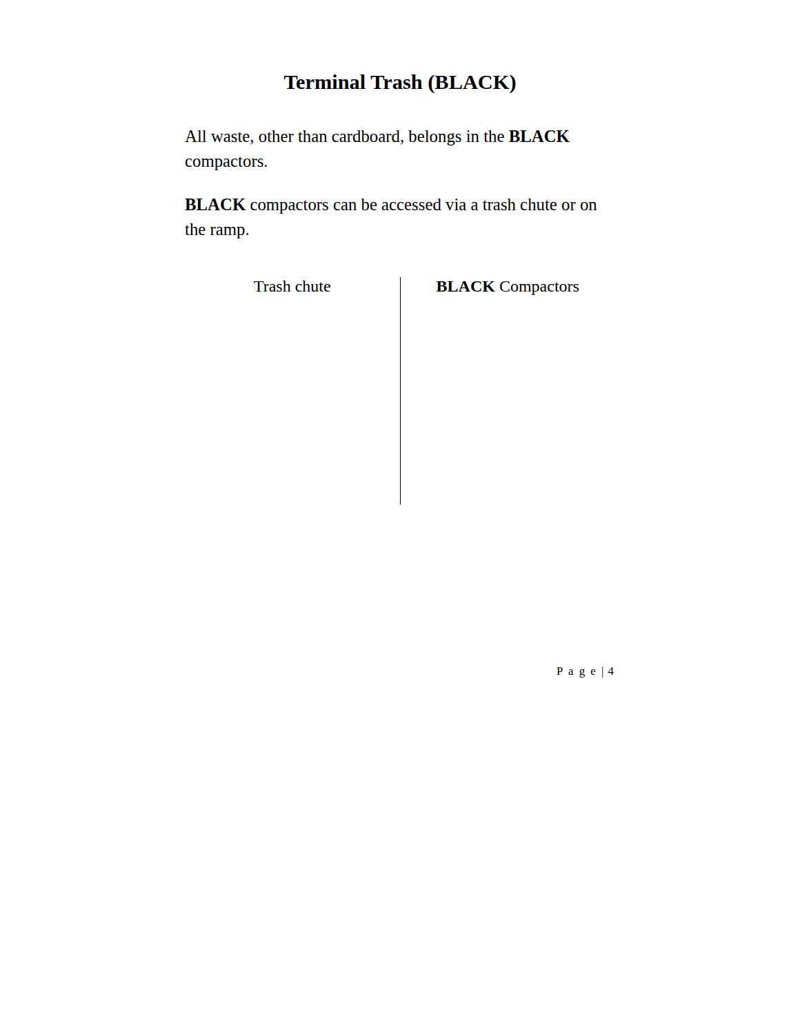Terminal Trash (BLACK)
All waste, other than cardboard, belongs in the BLACK compactors.
BLACK compactors can be accessed via a trash chute or on the ramp.
Trash chute
BLACK Compactors
P a g e | 4